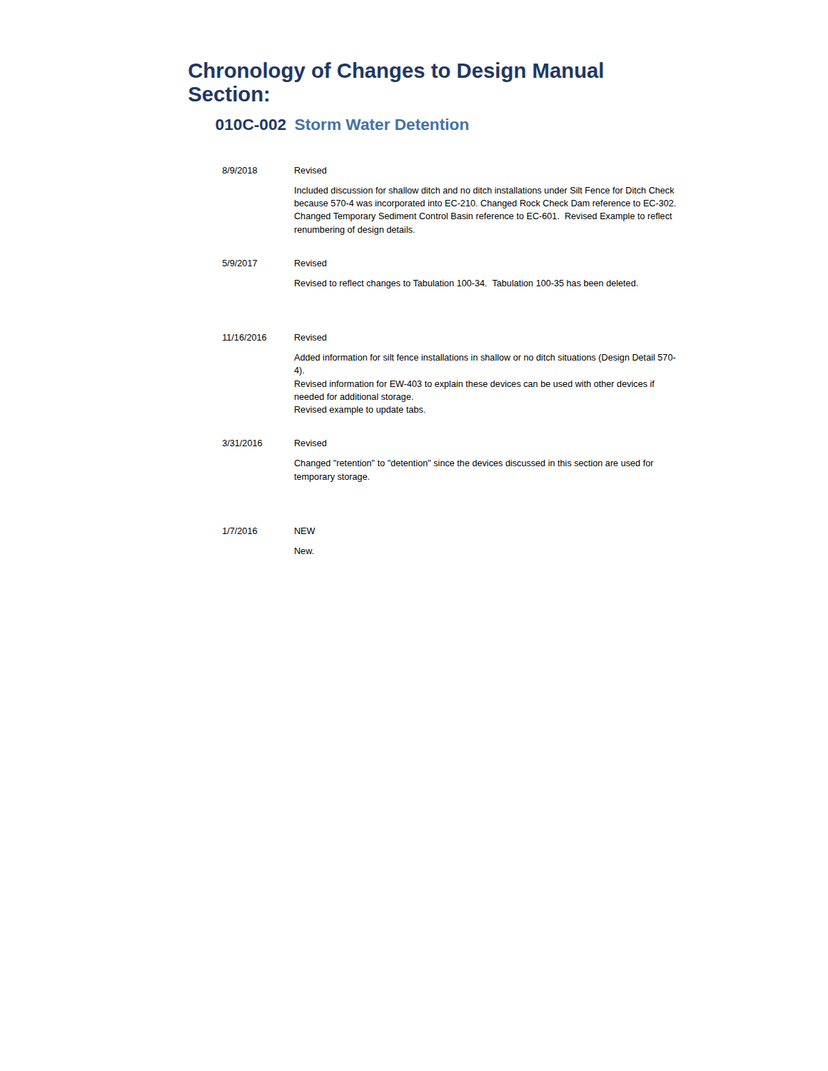Chronology of Changes to Design Manual Section:
010C-002 Storm Water Detention
| 8/9/2018 | Revised Included discussion for shallow ditch and no ditch installations under Silt Fence for Ditch Check because 570-4 was incorporated into EC-210. Changed Rock Check Dam reference to EC-302. Changed Temporary Sediment Control Basin reference to EC-601. Revised Example to reflect renumbering of design details. |
| 5/9/2017 | Revised Revised to reflect changes to Tabulation 100-34. Tabulation 100-35 has been deleted. |
| 11/16/2016 | Revised Added information for silt fence installations in shallow or no ditch situations (Design Detail 570-4). Revised information for EW-403 to explain these devices can be used with other devices if needed for additional storage. Revised example to update tabs. |
| 3/31/2016 | Revised Changed "retention" to "detention" since the devices discussed in this section are used for temporary storage. |
| 1/7/2016 | NEW New. |